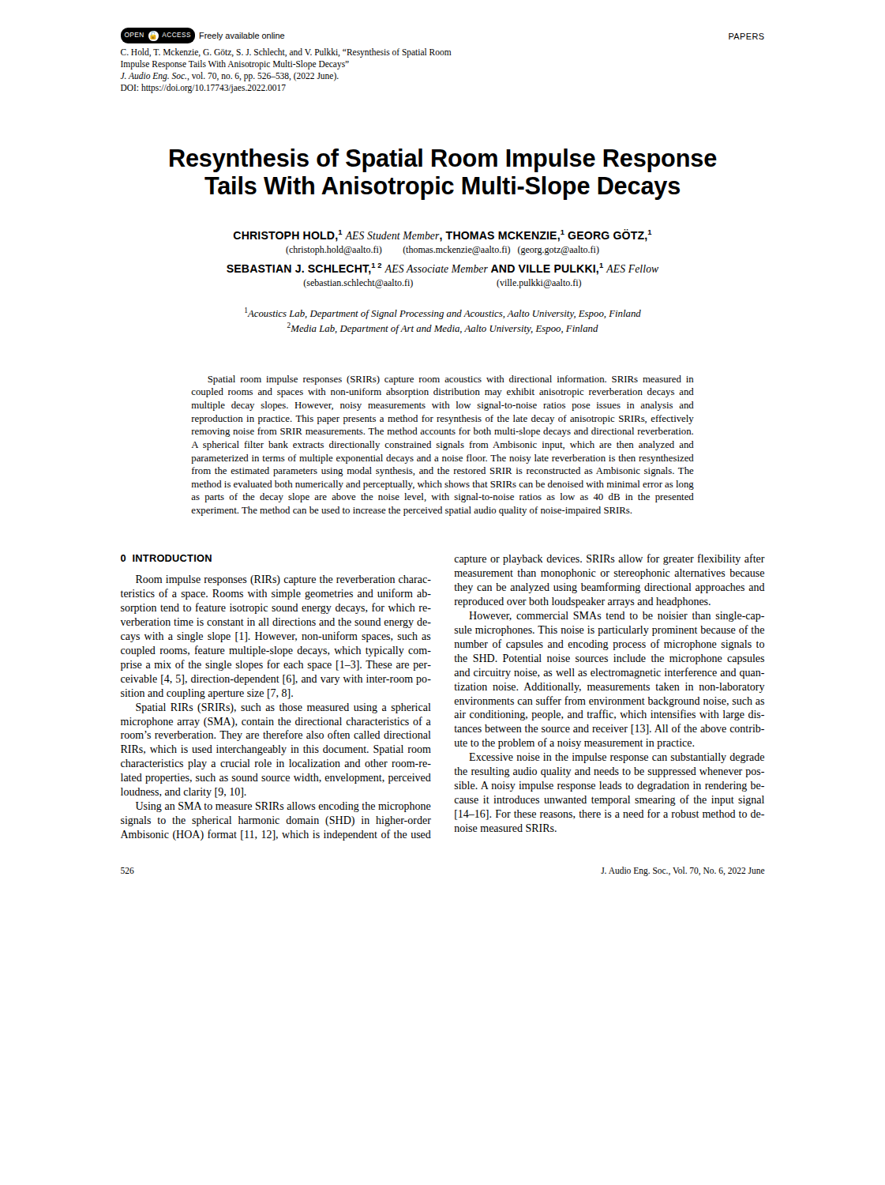OPEN 🔓 ACCESS Freely available online PAPERS
C. Hold, T. Mckenzie, G. Götz, S. J. Schlecht, and V. Pulkki, “Resynthesis of Spatial Room
Impulse Response Tails With Anisotropic Multi-Slope Decays”
J. Audio Eng. Soc., vol. 70, no. 6, pp. 526–538, (2022 June).
DOI: https://doi.org/10.17743/jaes.2022.0017
Resynthesis of Spatial Room Impulse Response
Tails With Anisotropic Multi-Slope Decays
CHRISTOPH HOLD,1 AES Student Member, THOMAS MCKENZIE,1 GEORG GÖTZ,1
(christoph.hold@aalto.fi) (thomas.mckenzie@aalto.fi) (georg.gotz@aalto.fi)
SEBASTIAN J. SCHLECHT,1 2 AES Associate Member AND VILLE PULKKI,1 AES Fellow
(sebastian.schlecht@aalto.fi) (ville.pulkki@aalto.fi)
1Acoustics Lab, Department of Signal Processing and Acoustics, Aalto University, Espoo, Finland
2Media Lab, Department of Art and Media, Aalto University, Espoo, Finland
Spatial room impulse responses (SRIRs) capture room acoustics with directional information. SRIRs measured in coupled rooms and spaces with non-uniform absorption distribution may exhibit anisotropic reverberation decays and multiple decay slopes. However, noisy measurements with low signal-to-noise ratios pose issues in analysis and reproduction in practice. This paper presents a method for resynthesis of the late decay of anisotropic SRIRs, effectively removing noise from SRIR measurements. The method accounts for both multi-slope decays and directional reverberation. A spherical filter bank extracts directionally constrained signals from Ambisonic input, which are then analyzed and parameterized in terms of multiple exponential decays and a noise floor. The noisy late reverberation is then resynthesized from the estimated parameters using modal synthesis, and the restored SRIR is reconstructed as Ambisonic signals. The method is evaluated both numerically and perceptually, which shows that SRIRs can be denoised with minimal error as long as parts of the decay slope are above the noise level, with signal-to-noise ratios as low as 40 dB in the presented experiment. The method can be used to increase the perceived spatial audio quality of noise-impaired SRIRs.
0 INTRODUCTION
Room impulse responses (RIRs) capture the reverberation characteristics of a space. Rooms with simple geometries and uniform absorption tend to feature isotropic sound energy decays, for which reverberation time is constant in all directions and the sound energy decays with a single slope [1]. However, non-uniform spaces, such as coupled rooms, feature multiple-slope decays, which typically comprise a mix of the single slopes for each space [1–3]. These are perceivable [4, 5], direction-dependent [6], and vary with inter-room position and coupling aperture size [7, 8].
Spatial RIRs (SRIRs), such as those measured using a spherical microphone array (SMA), contain the directional characteristics of a room’s reverberation. They are therefore also often called directional RIRs, which is used interchangeably in this document. Spatial room characteristics play a crucial role in localization and other room-related properties, such as sound source width, envelopment, perceived loudness, and clarity [9, 10].
Using an SMA to measure SRIRs allows encoding the microphone signals to the spherical harmonic domain (SHD) in higher-order Ambisonic (HOA) format [11, 12], which is independent of the used capture or playback devices. SRIRs allow for greater flexibility after measurement than monophonic or stereophonic alternatives because they can be analyzed using beamforming directional approaches and reproduced over both loudspeaker arrays and headphones.
However, commercial SMAs tend to be noisier than single-capsule microphones. This noise is particularly prominent because of the number of capsules and encoding process of microphone signals to the SHD. Potential noise sources include the microphone capsules and circuitry noise, as well as electromagnetic interference and quantization noise. Additionally, measurements taken in non-laboratory environments can suffer from environment background noise, such as air conditioning, people, and traffic, which intensifies with large distances between the source and receiver [13]. All of the above contribute to the problem of a noisy measurement in practice.
Excessive noise in the impulse response can substantially degrade the resulting audio quality and needs to be suppressed whenever possible. A noisy impulse response leads to degradation in rendering because it introduces unwanted temporal smearing of the input signal [14–16]. For these reasons, there is a need for a robust method to denoise measured SRIRs.
526 J. Audio Eng. Soc., Vol. 70, No. 6, 2022 June